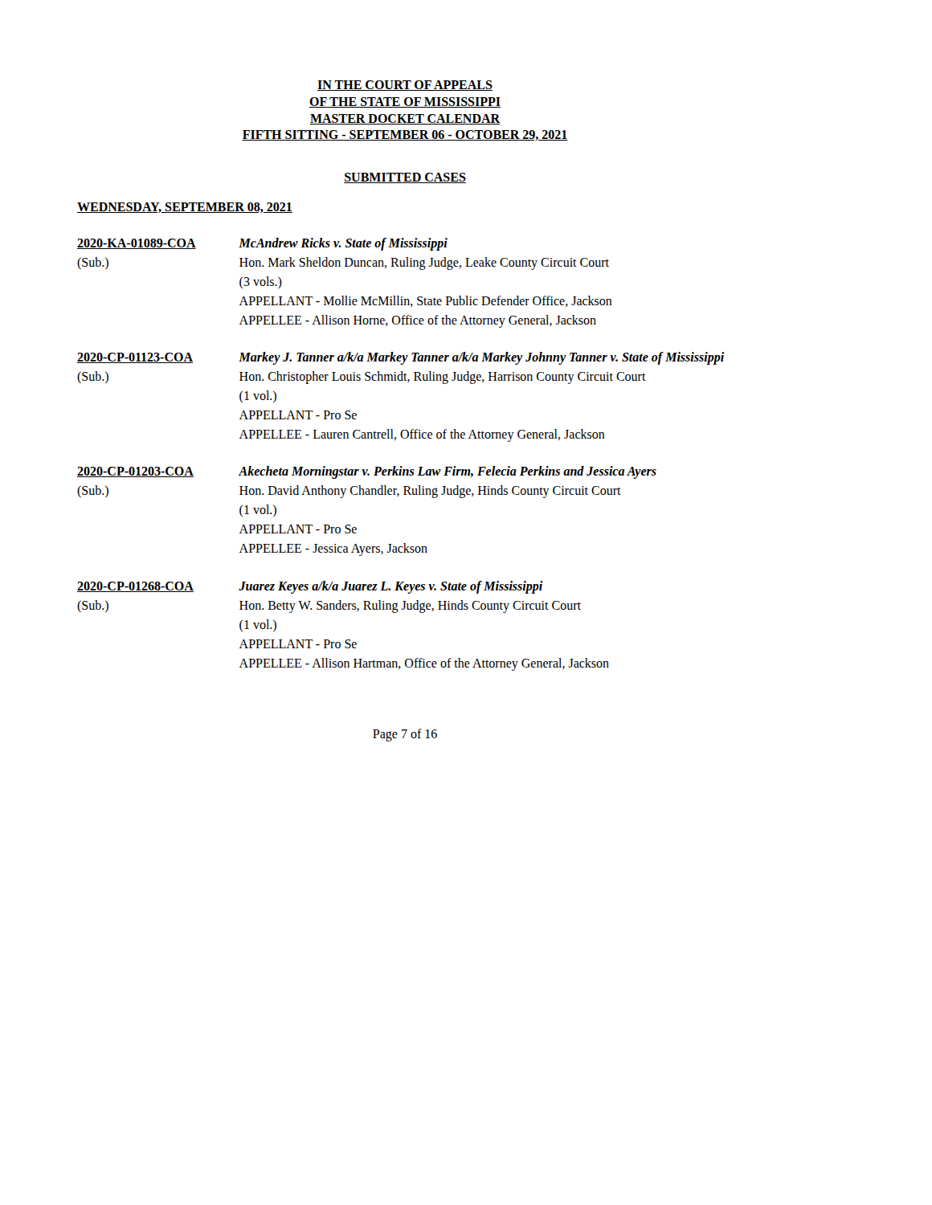IN THE COURT OF APPEALS
OF THE STATE OF MISSISSIPPI
MASTER DOCKET CALENDAR
FIFTH SITTING - SEPTEMBER 06 - OCTOBER 29, 2021
SUBMITTED CASES
WEDNESDAY, SEPTEMBER 08, 2021
| 2020-KA-01089-COA | McAndrew Ricks v. State of Mississippi |
| (Sub.) | Hon. Mark Sheldon Duncan, Ruling Judge, Leake County Circuit Court |
| | (3 vols.) |
| | APPELLANT - Mollie McMillin, State Public Defender Office, Jackson |
| | APPELLEE - Allison Horne, Office of the Attorney General, Jackson |
| 2020-CP-01123-COA | Markey J. Tanner a/k/a Markey Tanner a/k/a Markey Johnny Tanner v. State of Mississippi |
| (Sub.) | Hon. Christopher Louis Schmidt, Ruling Judge, Harrison County Circuit Court |
| | (1 vol.) |
| | APPELLANT - Pro Se |
| | APPELLEE - Lauren Cantrell, Office of the Attorney General, Jackson |
| 2020-CP-01203-COA | Akecheta Morningstar v. Perkins Law Firm, Felecia Perkins and Jessica Ayers |
| (Sub.) | Hon. David Anthony Chandler, Ruling Judge, Hinds County Circuit Court |
| | (1 vol.) |
| | APPELLANT - Pro Se |
| | APPELLEE - Jessica Ayers, Jackson |
| 2020-CP-01268-COA | Juarez Keyes a/k/a Juarez L. Keyes v. State of Mississippi |
| (Sub.) | Hon. Betty W. Sanders, Ruling Judge, Hinds County Circuit Court |
| | (1 vol.) |
| | APPELLANT - Pro Se |
| | APPELLEE - Allison Hartman, Office of the Attorney General, Jackson |
Page 7 of 16